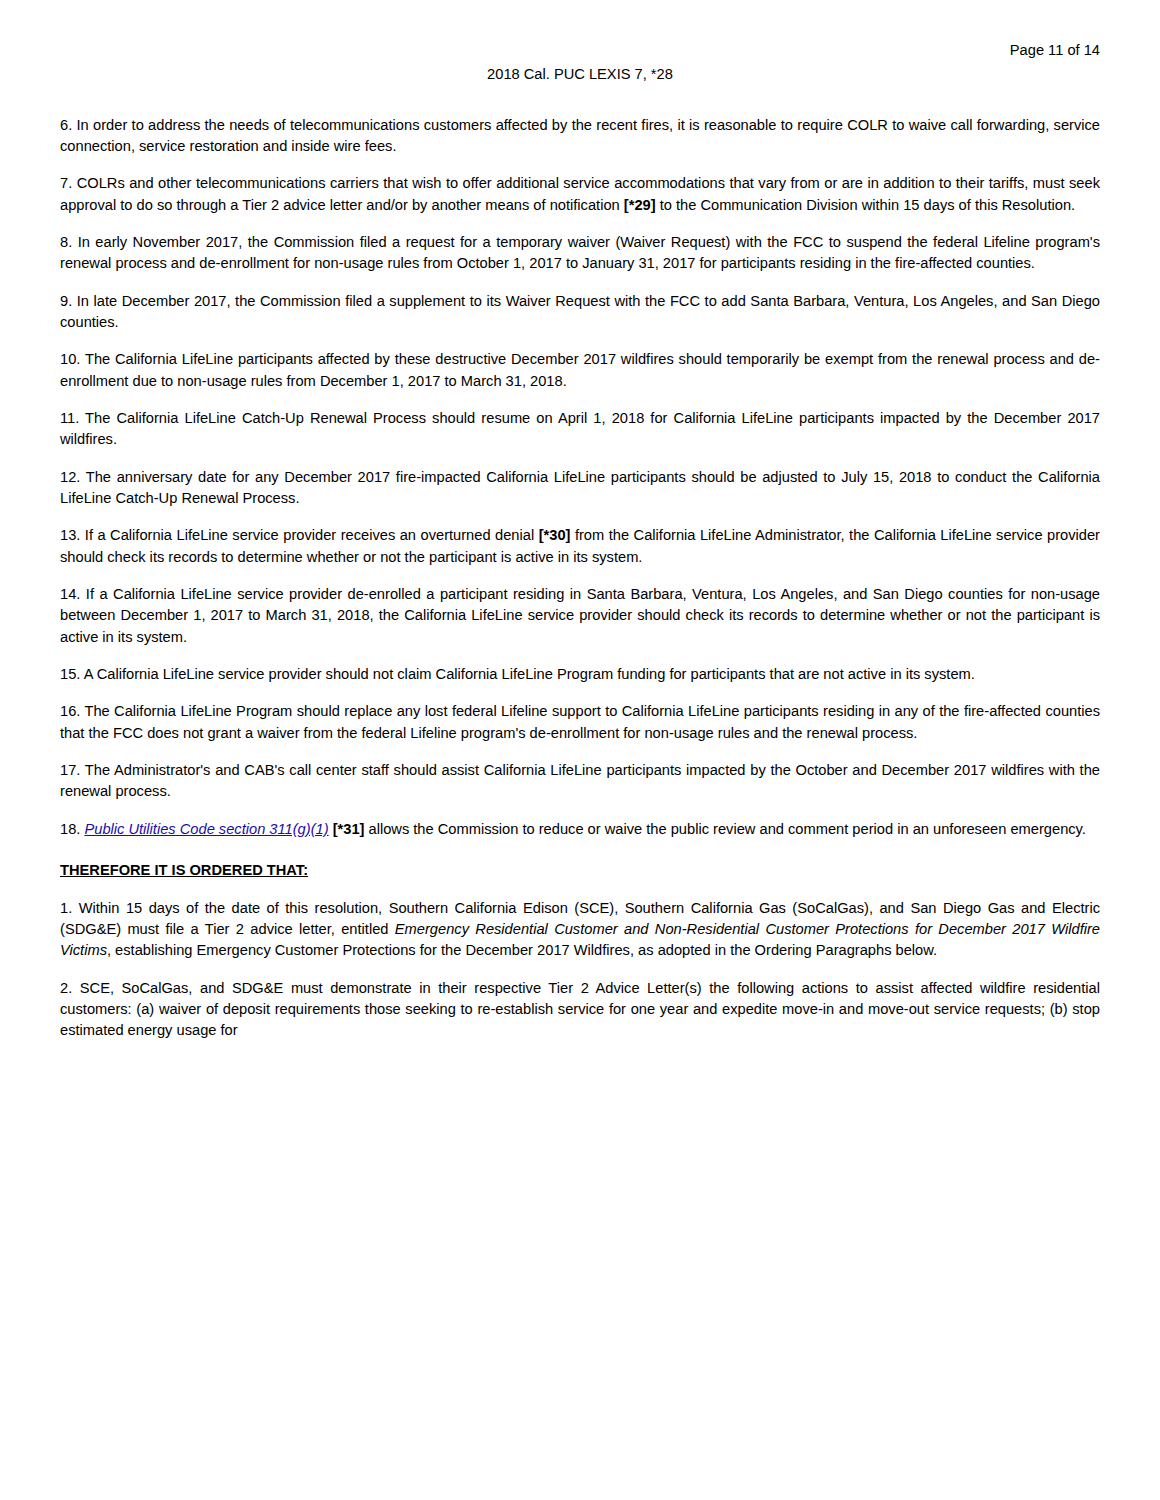Page 11 of 14
2018 Cal. PUC LEXIS 7, *28
6. In order to address the needs of telecommunications customers affected by the recent fires, it is reasonable to require COLR to waive call forwarding, service connection, service restoration and inside wire fees.
7. COLRs and other telecommunications carriers that wish to offer additional service accommodations that vary from or are in addition to their tariffs, must seek approval to do so through a Tier 2 advice letter and/or by another means of notification [*29] to the Communication Division within 15 days of this Resolution.
8. In early November 2017, the Commission filed a request for a temporary waiver (Waiver Request) with the FCC to suspend the federal Lifeline program's renewal process and de-enrollment for non-usage rules from October 1, 2017 to January 31, 2017 for participants residing in the fire-affected counties.
9. In late December 2017, the Commission filed a supplement to its Waiver Request with the FCC to add Santa Barbara, Ventura, Los Angeles, and San Diego counties.
10. The California LifeLine participants affected by these destructive December 2017 wildfires should temporarily be exempt from the renewal process and de-enrollment due to non-usage rules from December 1, 2017 to March 31, 2018.
11. The California LifeLine Catch-Up Renewal Process should resume on April 1, 2018 for California LifeLine participants impacted by the December 2017 wildfires.
12. The anniversary date for any December 2017 fire-impacted California LifeLine participants should be adjusted to July 15, 2018 to conduct the California LifeLine Catch-Up Renewal Process.
13. If a California LifeLine service provider receives an overturned denial [*30] from the California LifeLine Administrator, the California LifeLine service provider should check its records to determine whether or not the participant is active in its system.
14. If a California LifeLine service provider de-enrolled a participant residing in Santa Barbara, Ventura, Los Angeles, and San Diego counties for non-usage between December 1, 2017 to March 31, 2018, the California LifeLine service provider should check its records to determine whether or not the participant is active in its system.
15. A California LifeLine service provider should not claim California LifeLine Program funding for participants that are not active in its system.
16. The California LifeLine Program should replace any lost federal Lifeline support to California LifeLine participants residing in any of the fire-affected counties that the FCC does not grant a waiver from the federal Lifeline program's de-enrollment for non-usage rules and the renewal process.
17. The Administrator's and CAB's call center staff should assist California LifeLine participants impacted by the October and December 2017 wildfires with the renewal process.
18. Public Utilities Code section 311(g)(1) [*31] allows the Commission to reduce or waive the public review and comment period in an unforeseen emergency.
THEREFORE IT IS ORDERED THAT:
1. Within 15 days of the date of this resolution, Southern California Edison (SCE), Southern California Gas (SoCalGas), and San Diego Gas and Electric (SDG&E) must file a Tier 2 advice letter, entitled Emergency Residential Customer and Non-Residential Customer Protections for December 2017 Wildfire Victims, establishing Emergency Customer Protections for the December 2017 Wildfires, as adopted in the Ordering Paragraphs below.
2. SCE, SoCalGas, and SDG&E must demonstrate in their respective Tier 2 Advice Letter(s) the following actions to assist affected wildfire residential customers: (a) waiver of deposit requirements those seeking to re-establish service for one year and expedite move-in and move-out service requests; (b) stop estimated energy usage for